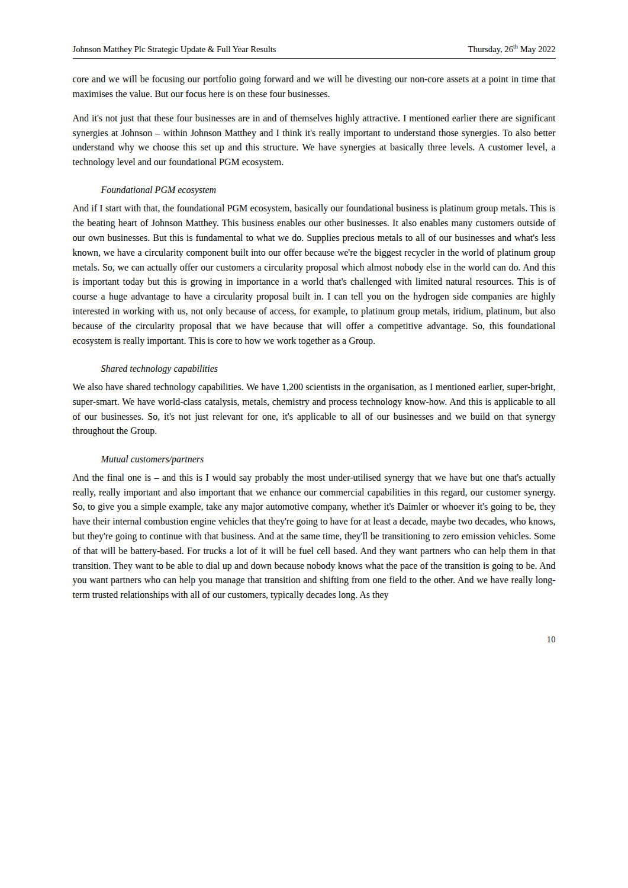Johnson Matthey Plc Strategic Update & Full Year Results Thursday, 26th May 2022
core and we will be focusing our portfolio going forward and we will be divesting our non-core assets at a point in time that maximises the value. But our focus here is on these four businesses.
And it's not just that these four businesses are in and of themselves highly attractive. I mentioned earlier there are significant synergies at Johnson – within Johnson Matthey and I think it's really important to understand those synergies. To also better understand why we choose this set up and this structure. We have synergies at basically three levels. A customer level, a technology level and our foundational PGM ecosystem.
Foundational PGM ecosystem
And if I start with that, the foundational PGM ecosystem, basically our foundational business is platinum group metals. This is the beating heart of Johnson Matthey. This business enables our other businesses. It also enables many customers outside of our own businesses. But this is fundamental to what we do. Supplies precious metals to all of our businesses and what's less known, we have a circularity component built into our offer because we're the biggest recycler in the world of platinum group metals. So, we can actually offer our customers a circularity proposal which almost nobody else in the world can do. And this is important today but this is growing in importance in a world that's challenged with limited natural resources. This is of course a huge advantage to have a circularity proposal built in. I can tell you on the hydrogen side companies are highly interested in working with us, not only because of access, for example, to platinum group metals, iridium, platinum, but also because of the circularity proposal that we have because that will offer a competitive advantage. So, this foundational ecosystem is really important. This is core to how we work together as a Group.
Shared technology capabilities
We also have shared technology capabilities. We have 1,200 scientists in the organisation, as I mentioned earlier, super-bright, super-smart. We have world-class catalysis, metals, chemistry and process technology know-how. And this is applicable to all of our businesses. So, it's not just relevant for one, it's applicable to all of our businesses and we build on that synergy throughout the Group.
Mutual customers/partners
And the final one is – and this is I would say probably the most under-utilised synergy that we have but one that's actually really, really important and also important that we enhance our commercial capabilities in this regard, our customer synergy. So, to give you a simple example, take any major automotive company, whether it's Daimler or whoever it's going to be, they have their internal combustion engine vehicles that they're going to have for at least a decade, maybe two decades, who knows, but they're going to continue with that business. And at the same time, they'll be transitioning to zero emission vehicles. Some of that will be battery-based. For trucks a lot of it will be fuel cell based. And they want partners who can help them in that transition. They want to be able to dial up and down because nobody knows what the pace of the transition is going to be. And you want partners who can help you manage that transition and shifting from one field to the other. And we have really long-term trusted relationships with all of our customers, typically decades long. As they
10